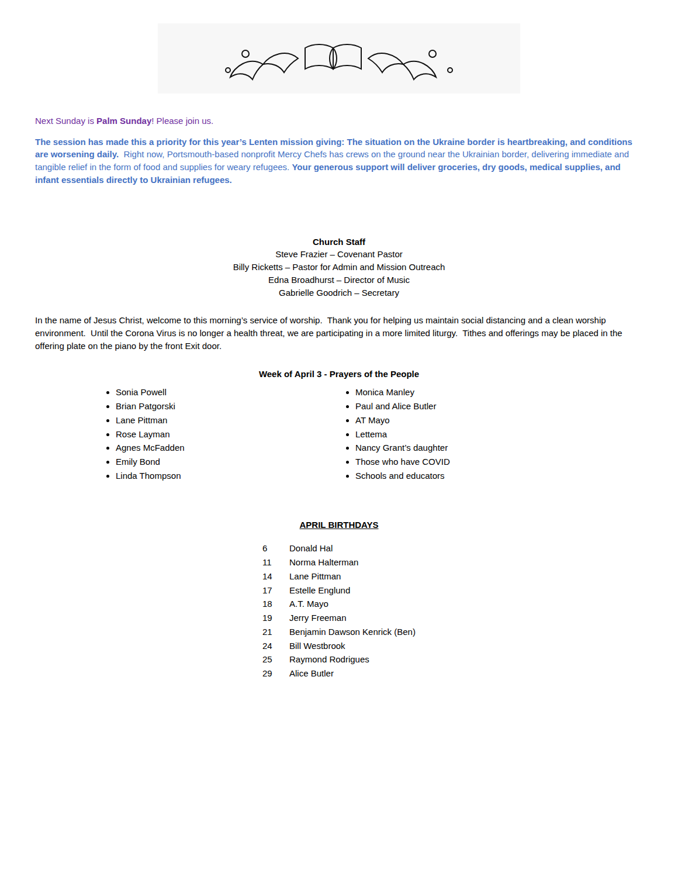Next Sunday is Palm Sunday! Please join us.
The session has made this a priority for this year’s Lenten mission giving: The situation on the Ukraine border is heartbreaking, and conditions are worsening daily. Right now, Portsmouth-based nonprofit Mercy Chefs has crews on the ground near the Ukrainian border, delivering immediate and tangible relief in the form of food and supplies for weary refugees. Your generous support will deliver groceries, dry goods, medical supplies, and infant essentials directly to Ukrainian refugees.
Church Staff
Steve Frazier – Covenant Pastor
Billy Ricketts – Pastor for Admin and Mission Outreach
Edna Broadhurst – Director of Music
Gabrielle Goodrich – Secretary
In the name of Jesus Christ, welcome to this morning’s service of worship. Thank you for helping us maintain social distancing and a clean worship environment. Until the Corona Virus is no longer a health threat, we are participating in a more limited liturgy. Tithes and offerings may be placed in the offering plate on the piano by the front Exit door.
Week of April 3 - Prayers of the People
Sonia Powell
Brian Patgorski
Lane Pittman
Rose Layman
Agnes McFadden
Emily Bond
Linda Thompson
Monica Manley
Paul and Alice Butler
AT Mayo
Lettema
Nancy Grant’s daughter
Those who have COVID
Schools and educators
APRIL BIRTHDAYS
| 6 | Donald Hal |
| 11 | Norma Halterman |
| 14 | Lane Pittman |
| 17 | Estelle Englund |
| 18 | A.T. Mayo |
| 19 | Jerry Freeman |
| 21 | Benjamin Dawson Kenrick (Ben) |
| 24 | Bill Westbrook |
| 25 | Raymond Rodrigues |
| 29 | Alice Butler |